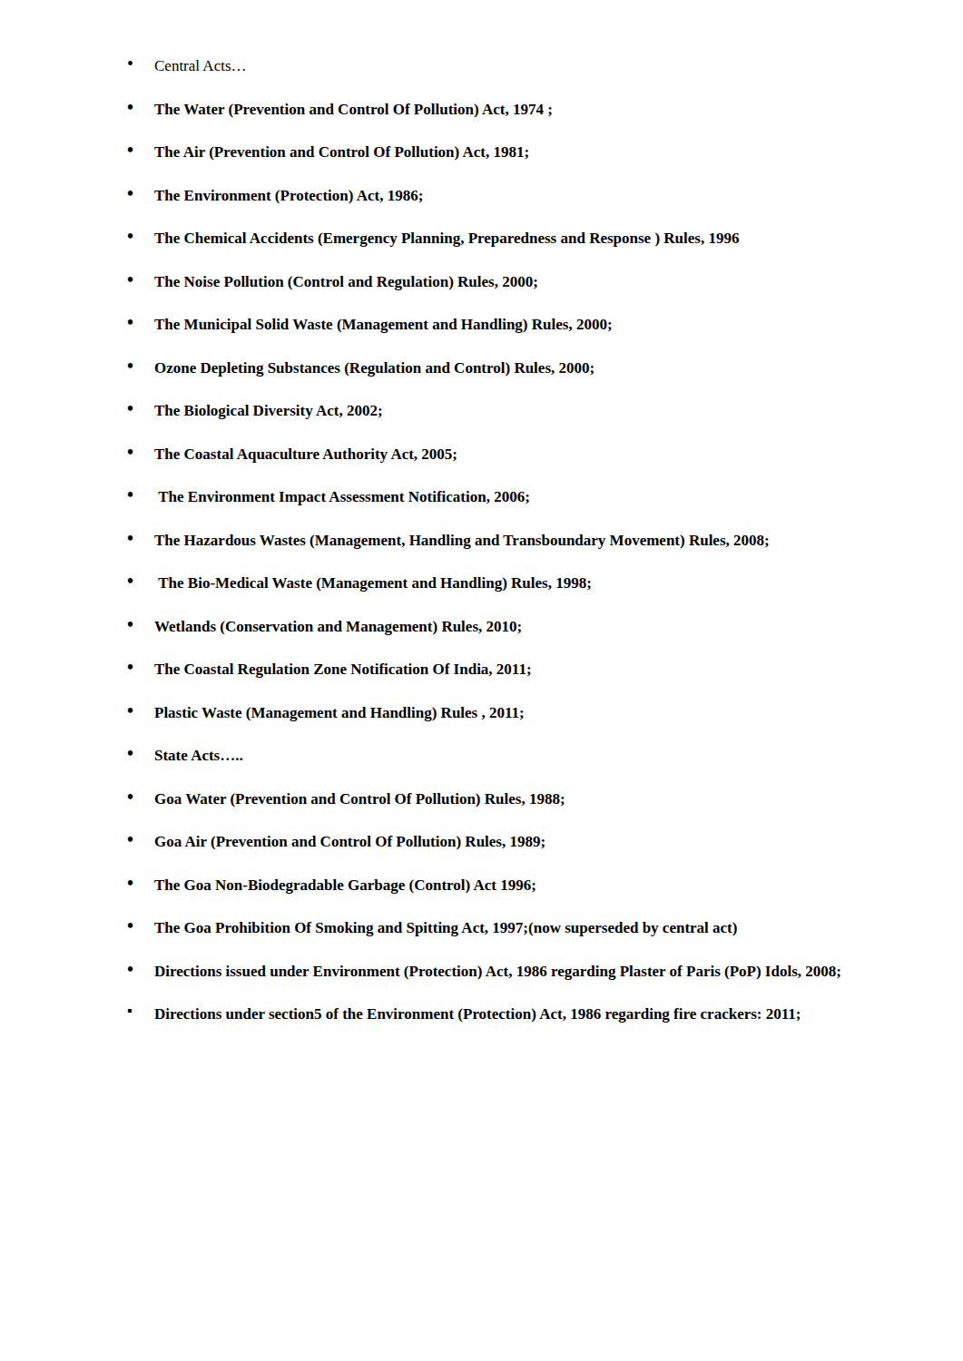Central Acts…
The Water (Prevention and Control Of Pollution) Act, 1974 ;
The Air (Prevention and Control Of Pollution) Act, 1981;
The Environment (Protection) Act, 1986;
The Chemical Accidents (Emergency Planning, Preparedness and Response ) Rules, 1996
The Noise Pollution (Control and Regulation) Rules, 2000;
The Municipal Solid Waste (Management and Handling) Rules, 2000;
Ozone Depleting Substances (Regulation and Control) Rules, 2000;
The Biological Diversity Act, 2002;
The Coastal Aquaculture Authority Act, 2005;
The Environment Impact Assessment Notification, 2006;
The Hazardous Wastes (Management, Handling and Transboundary Movement) Rules, 2008;
The Bio-Medical Waste (Management and Handling) Rules, 1998;
Wetlands (Conservation and Management) Rules, 2010;
The Coastal Regulation Zone Notification Of India, 2011;
Plastic Waste (Management and Handling) Rules , 2011;
State Acts…..
Goa Water (Prevention and Control Of Pollution) Rules, 1988;
Goa Air (Prevention and Control Of Pollution) Rules, 1989;
The Goa Non-Biodegradable Garbage (Control) Act 1996;
The Goa Prohibition Of Smoking and Spitting Act, 1997;(now superseded by central act)
Directions issued under Environment (Protection) Act, 1986 regarding Plaster of Paris (PoP) Idols, 2008;
Directions under section5 of the Environment (Protection) Act, 1986 regarding fire crackers: 2011;